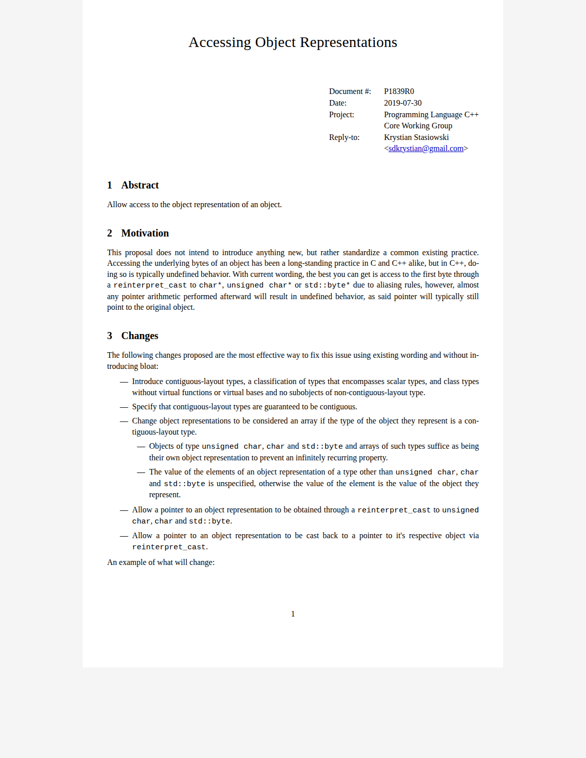Accessing Object Representations
| Document #: | P1839R0 |
| Date: | 2019-07-30 |
| Project: | Programming Language C++ Core Working Group |
| Reply-to: | Krystian Stasiowski < sdkrystian@gmail.com > |
1 Abstract
Allow access to the object representation of an object.
2 Motivation
This proposal does not intend to introduce anything new, but rather standardize a common existing practice. Accessing the underlying bytes of an object has been a long-standing practice in C and C++ alike, but in C++, doing so is typically undefined behavior. With current wording, the best you can get is access to the first byte through a reinterpret_cast to char*, unsigned char* or std::byte* due to aliasing rules, however, almost any pointer arithmetic performed afterward will result in undefined behavior, as said pointer will typically still point to the original object.
3 Changes
The following changes proposed are the most effective way to fix this issue using existing wording and without introducing bloat:
Introduce contiguous-layout types, a classification of types that encompasses scalar types, and class types without virtual functions or virtual bases and no subobjects of non-contiguous-layout type.
Specify that contiguous-layout types are guaranteed to be contiguous.
Change object representations to be considered an array if the type of the object they represent is a contiguous-layout type.
Objects of type unsigned char, char and std::byte and arrays of such types suffice as being their own object representation to prevent an infinitely recurring property.
The value of the elements of an object representation of a type other than unsigned char, char and std::byte is unspecified, otherwise the value of the element is the value of the object they represent.
Allow a pointer to an object representation to be obtained through a reinterpret_cast to unsigned char, char and std::byte.
Allow a pointer to an object representation to be cast back to a pointer to it's respective object via reinterpret_cast.
An example of what will change:
1